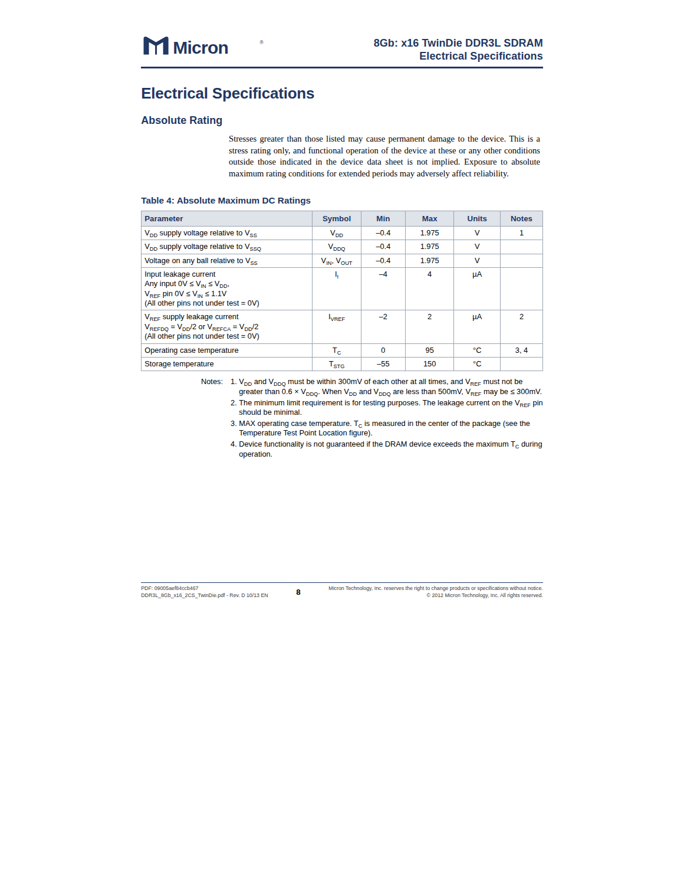Micron ®
8Gb: x16 TwinDie DDR3L SDRAM
Electrical Specifications
Electrical Specifications
Absolute Rating
Stresses greater than those listed may cause permanent damage to the device. This is a stress rating only, and functional operation of the device at these or any other conditions outside those indicated in the device data sheet is not implied. Exposure to absolute maximum rating conditions for extended periods may adversely affect reliability.
Table 4: Absolute Maximum DC Ratings
| Parameter | Symbol | Min | Max | Units | Notes |
| --- | --- | --- | --- | --- | --- |
| V DD supply voltage relative to V SS | V DD | –0.4 | 1.975 | V | 1 |
| V DD supply voltage relative to V SSQ | V DDQ | –0.4 | 1.975 | V | |
| Voltage on any ball relative to V SS | V IN , V OUT | –0.4 | 1.975 | V | |
| Input leakage current Any input 0V ≤ V IN ≤ V DD , V REF pin 0V ≤ V IN ≤ 1.1V (All other pins not under test = 0V) | I I | –4 | 4 | µA | |
| V REF supply leakage current V REFDQ = V DD /2 or V REFCA = V DD /2 (All other pins not under test = 0V) | I VREF | –2 | 2 | µA | 2 |
| Operating case temperature | T C | 0 | 95 | °C | 3, 4 |
| Storage temperature | T STG | –55 | 150 | °C | |
Notes:
VDD and VDDQ must be within 300mV of each other at all times, and VREF must not be greater than 0.6 × VDDQ. When VDD and VDDQ are less than 500mV, VREF may be ≤ 300mV.
The minimum limit requirement is for testing purposes. The leakage current on the VREF pin should be minimal.
MAX operating case temperature. TC is measured in the center of the package (see the Temperature Test Point Location figure).
Device functionality is not guaranteed if the DRAM device exceeds the maximum TC during operation.
PDF: 09005aef84ccb467
DDR3L_8Gb_x16_2CS_TwinDie.pdf - Rev. D 10/13 EN
8
Micron Technology, Inc. reserves the right to change products or specifications without notice.
© 2012 Micron Technology, Inc. All rights reserved.